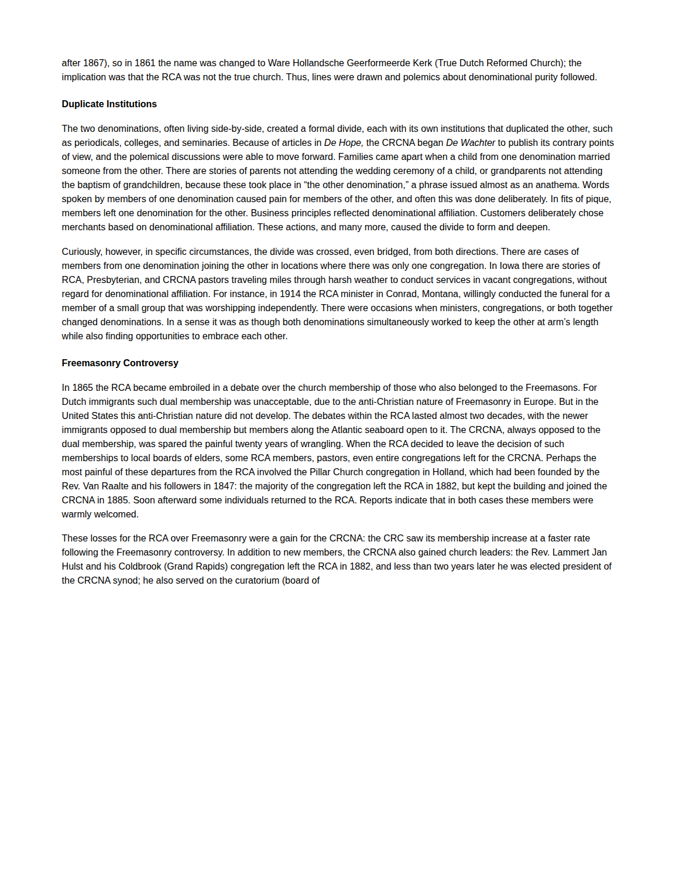after 1867), so in 1861 the name was changed to Ware Hollandsche Geerformeerde Kerk (True Dutch Reformed Church); the implication was that the RCA was not the true church. Thus, lines were drawn and polemics about denominational purity followed.
Duplicate Institutions
The two denominations, often living side-by-side, created a formal divide, each with its own institutions that duplicated the other, such as periodicals, colleges, and seminaries. Because of articles in De Hope, the CRCNA began De Wachter to publish its contrary points of view, and the polemical discussions were able to move forward. Families came apart when a child from one denomination married someone from the other. There are stories of parents not attending the wedding ceremony of a child, or grandparents not attending the baptism of grandchildren, because these took place in “the other denomination,” a phrase issued almost as an anathema. Words spoken by members of one denomination caused pain for members of the other, and often this was done deliberately. In fits of pique, members left one denomination for the other. Business principles reflected denominational affiliation. Customers deliberately chose merchants based on denominational affiliation. These actions, and many more, caused the divide to form and deepen.
Curiously, however, in specific circumstances, the divide was crossed, even bridged, from both directions. There are cases of members from one denomination joining the other in locations where there was only one congregation. In Iowa there are stories of RCA, Presbyterian, and CRCNA pastors traveling miles through harsh weather to conduct services in vacant congregations, without regard for denominational affiliation. For instance, in 1914 the RCA minister in Conrad, Montana, willingly conducted the funeral for a member of a small group that was worshipping independently. There were occasions when ministers, congregations, or both together changed denominations. In a sense it was as though both denominations simultaneously worked to keep the other at arm’s length while also finding opportunities to embrace each other.
Freemasonry Controversy
In 1865 the RCA became embroiled in a debate over the church membership of those who also belonged to the Freemasons. For Dutch immigrants such dual membership was unacceptable, due to the anti-Christian nature of Freemasonry in Europe. But in the United States this anti-Christian nature did not develop. The debates within the RCA lasted almost two decades, with the newer immigrants opposed to dual membership but members along the Atlantic seaboard open to it. The CRCNA, always opposed to the dual membership, was spared the painful twenty years of wrangling. When the RCA decided to leave the decision of such memberships to local boards of elders, some RCA members, pastors, even entire congregations left for the CRCNA. Perhaps the most painful of these departures from the RCA involved the Pillar Church congregation in Holland, which had been founded by the Rev. Van Raalte and his followers in 1847: the majority of the congregation left the RCA in 1882, but kept the building and joined the CRCNA in 1885. Soon afterward some individuals returned to the RCA. Reports indicate that in both cases these members were warmly welcomed.
These losses for the RCA over Freemasonry were a gain for the CRCNA: the CRC saw its membership increase at a faster rate following the Freemasonry controversy. In addition to new members, the CRCNA also gained church leaders: the Rev. Lammert Jan Hulst and his Coldbrook (Grand Rapids) congregation left the RCA in 1882, and less than two years later he was elected president of the CRCNA synod; he also served on the curatorium (board of